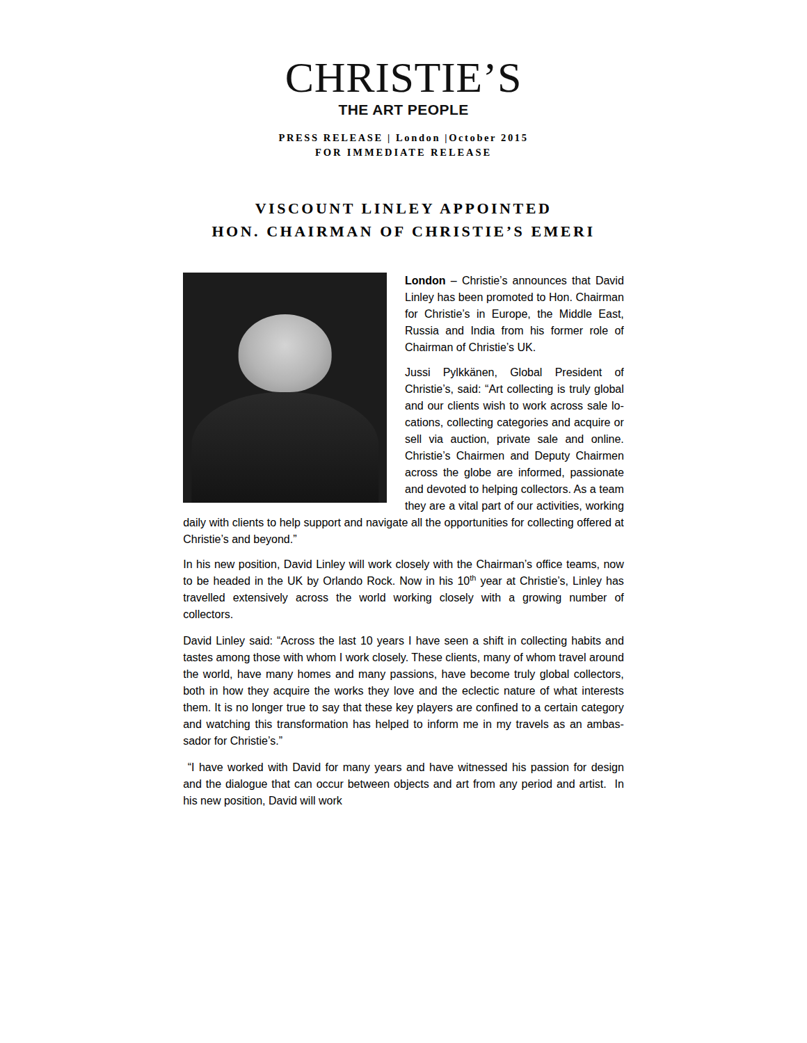CHRISTIE’S
THE ART PEOPLE
PRESS RELEASE | London |October 2015 FOR IMMEDIATE RELEASE
Viscount Linley Appointed
Hon. Chairman of Christie’s EMERI
London – Christie’s announces that David Linley has been promoted to Hon. Chairman for Christie’s in Europe, the Middle East, Russia and India from his former role of Chairman of Christie’s UK.
Jussi Pylkkänen, Global President of Christie’s, said: “Art collecting is truly global and our clients wish to work across sale locations, collecting categories and acquire or sell via auction, private sale and online. Christie’s Chairmen and Deputy Chairmen across the globe are informed, passionate and devoted to helping collectors. As a team they are a vital part of our activities, working daily with clients to help support and navigate all the opportunities for collecting offered at Christie’s and beyond.”
In his new position, David Linley will work closely with the Chairman’s office teams, now to be headed in the UK by Orlando Rock. Now in his 10th year at Christie’s, Linley has travelled extensively across the world working closely with a growing number of collectors.
David Linley said: “Across the last 10 years I have seen a shift in collecting habits and tastes among those with whom I work closely. These clients, many of whom travel around the world, have many homes and many passions, have become truly global collectors, both in how they acquire the works they love and the eclectic nature of what interests them. It is no longer true to say that these key players are confined to a certain category and watching this transformation has helped to inform me in my travels as an ambassador for Christie’s.”
“I have worked with David for many years and have witnessed his passion for design and the dialogue that can occur between objects and art from any period and artist. In his new position, David will work